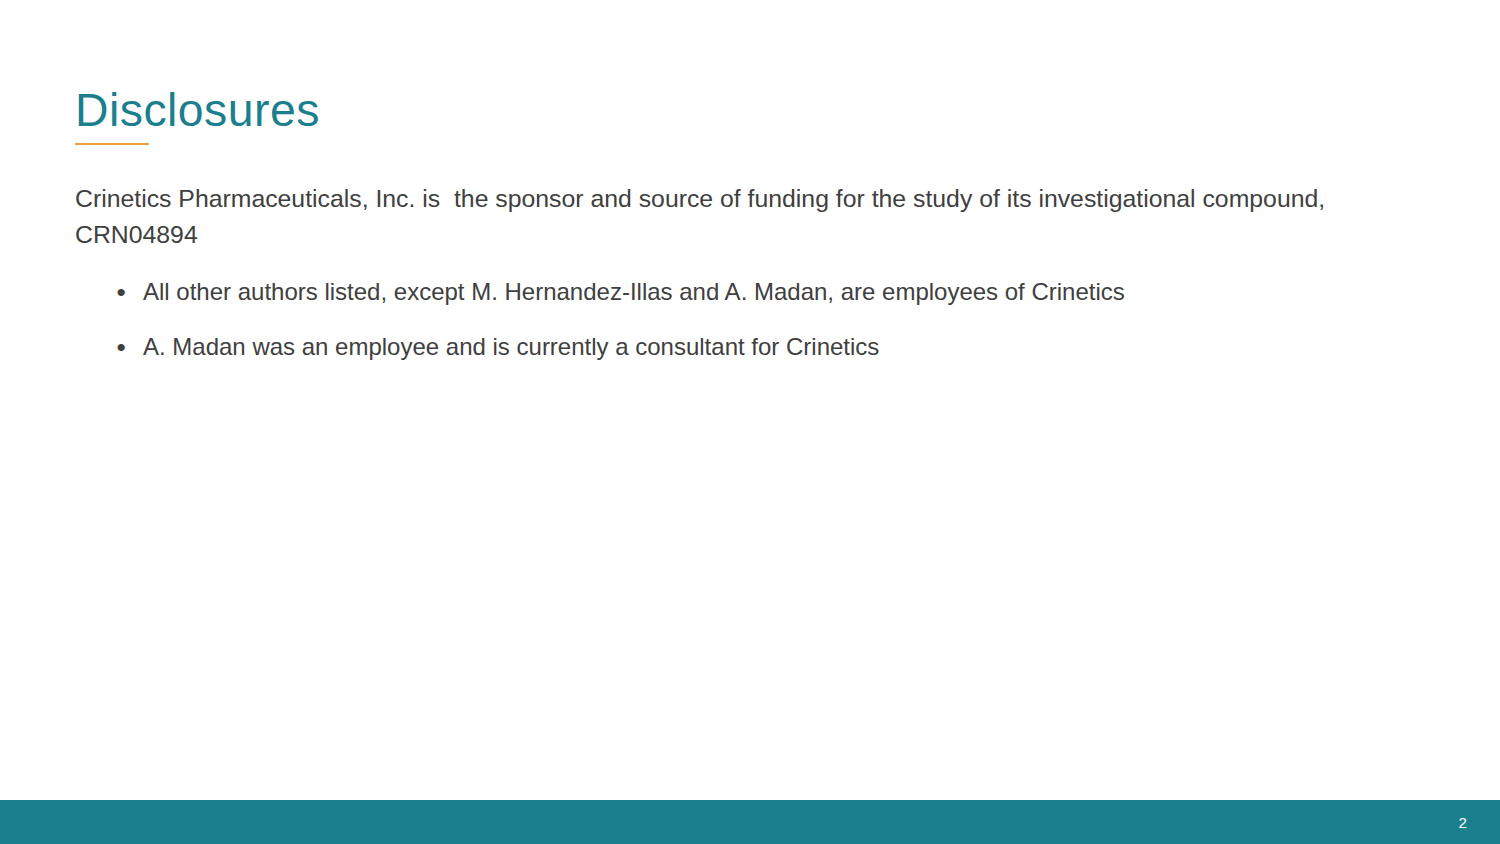Disclosures
Crinetics Pharmaceuticals, Inc. is the sponsor and source of funding for the study of its investigational compound, CRN04894
All other authors listed, except M. Hernandez-Illas and A. Madan, are employees of Crinetics
A. Madan was an employee and is currently a consultant for Crinetics
2